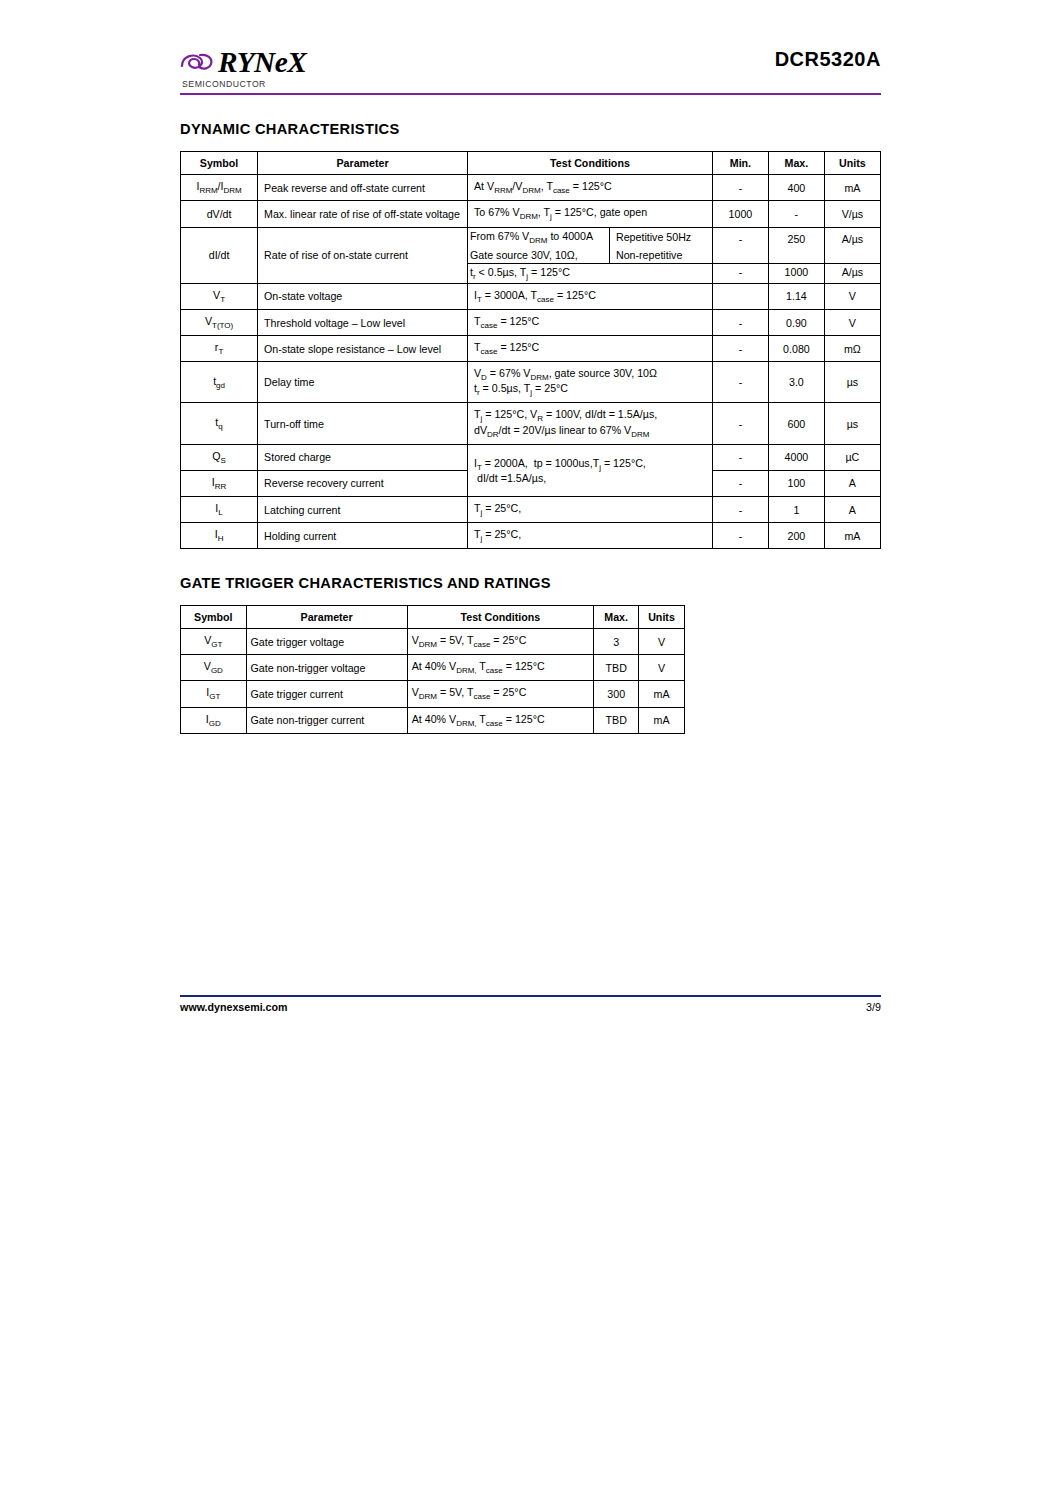RYNe X
SEMICONDUCTOR
DCR5320A
DYNAMIC CHARACTERISTICS
| Symbol | Parameter | Test Conditions | Min. | Max. | Units |
| --- | --- | --- | --- | --- | --- |
| I RRM /I DRM | Peak reverse and off-state current | At V RRM /V DRM , T case = 125°C | - | 400 | mA |
| dV/dt | Max. linear rate of rise of off-state voltage | To 67% V DRM , T j = 125°C, gate open | 1000 | - | V/µs |
| dI/dt | Rate of rise of on-state current | / From 67% V DRM to 4000A / Repetitive 50Hz / / Gate source 30V, 10Ω, / Non-repetitive / / t r < 0.5µs, T j = 125°C / | / - / / - / | / 250 / / 1000 / | / A/µs / / A/µs / |
| V T | On-state voltage | I T = 3000A, T case = 125°C | | 1.14 | V |
| V T(TO) | Threshold voltage – Low level | T case = 125°C | - | 0.90 | V |
| r T | On-state slope resistance – Low level | T case = 125°C | - | 0.080 | mΩ |
| t gd | Delay time | V D = 67% V DRM , gate source 30V, 10Ω t r = 0.5µs, T j = 25°C | - | 3.0 | µs |
| t q | Turn-off time | T j = 125°C, V R = 100V, dI/dt = 1.5A/µs, dV DR /dt = 20V/µs linear to 67% V DRM | - | 600 | µs |
| Q S | Stored charge | I T = 2000A, tp = 1000us,T j = 125°C, dI/dt =1.5A/µs, | - | 4000 | µC |
| I RR | Reverse recovery current | - | 100 | A |
| I L | Latching current | T j = 25°C, | - | 1 | A |
| I H | Holding current | T j = 25°C, | - | 200 | mA |
GATE TRIGGER CHARACTERISTICS AND RATINGS
| Symbol | Parameter | Test Conditions | Max. | Units |
| --- | --- | --- | --- | --- |
| V GT | Gate trigger voltage | V DRM = 5V, T case = 25°C | 3 | V |
| V GD | Gate non-trigger voltage | At 40% V DRM, T case = 125°C | TBD | V |
| I GT | Gate trigger current | V DRM = 5V, T case = 25°C | 300 | mA |
| I GD | Gate non-trigger current | At 40% V DRM, T case = 125°C | TBD | mA |
www.dynexsemi.com 3/9